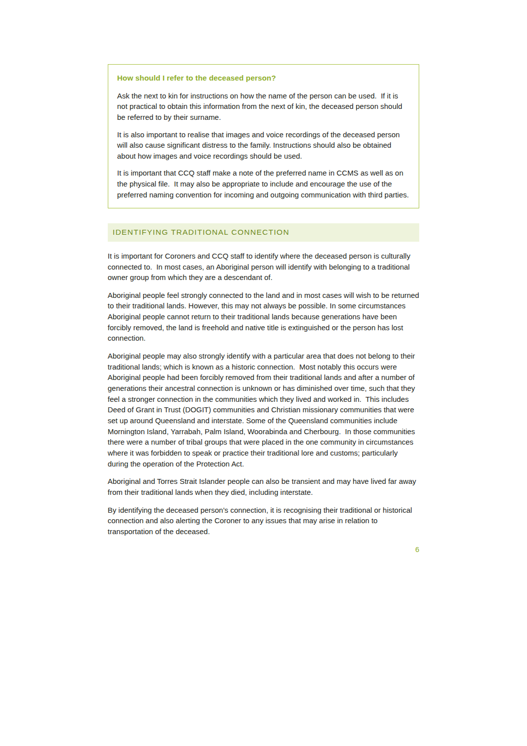How should I refer to the deceased person?
Ask the next to kin for instructions on how the name of the person can be used. If it is not practical to obtain this information from the next of kin, the deceased person should be referred to by their surname.
It is also important to realise that images and voice recordings of the deceased person will also cause significant distress to the family. Instructions should also be obtained about how images and voice recordings should be used.
It is important that CCQ staff make a note of the preferred name in CCMS as well as on the physical file. It may also be appropriate to include and encourage the use of the preferred naming convention for incoming and outgoing communication with third parties.
Identifying traditional connection
It is important for Coroners and CCQ staff to identify where the deceased person is culturally connected to. In most cases, an Aboriginal person will identify with belonging to a traditional owner group from which they are a descendant of.
Aboriginal people feel strongly connected to the land and in most cases will wish to be returned to their traditional lands. However, this may not always be possible. In some circumstances Aboriginal people cannot return to their traditional lands because generations have been forcibly removed, the land is freehold and native title is extinguished or the person has lost connection.
Aboriginal people may also strongly identify with a particular area that does not belong to their traditional lands; which is known as a historic connection. Most notably this occurs were Aboriginal people had been forcibly removed from their traditional lands and after a number of generations their ancestral connection is unknown or has diminished over time, such that they feel a stronger connection in the communities which they lived and worked in. This includes Deed of Grant in Trust (DOGIT) communities and Christian missionary communities that were set up around Queensland and interstate. Some of the Queensland communities include Mornington Island, Yarrabah, Palm Island, Woorabinda and Cherbourg. In those communities there were a number of tribal groups that were placed in the one community in circumstances where it was forbidden to speak or practice their traditional lore and customs; particularly during the operation of the Protection Act.
Aboriginal and Torres Strait Islander people can also be transient and may have lived far away from their traditional lands when they died, including interstate.
By identifying the deceased person’s connection, it is recognising their traditional or historical connection and also alerting the Coroner to any issues that may arise in relation to transportation of the deceased.
6